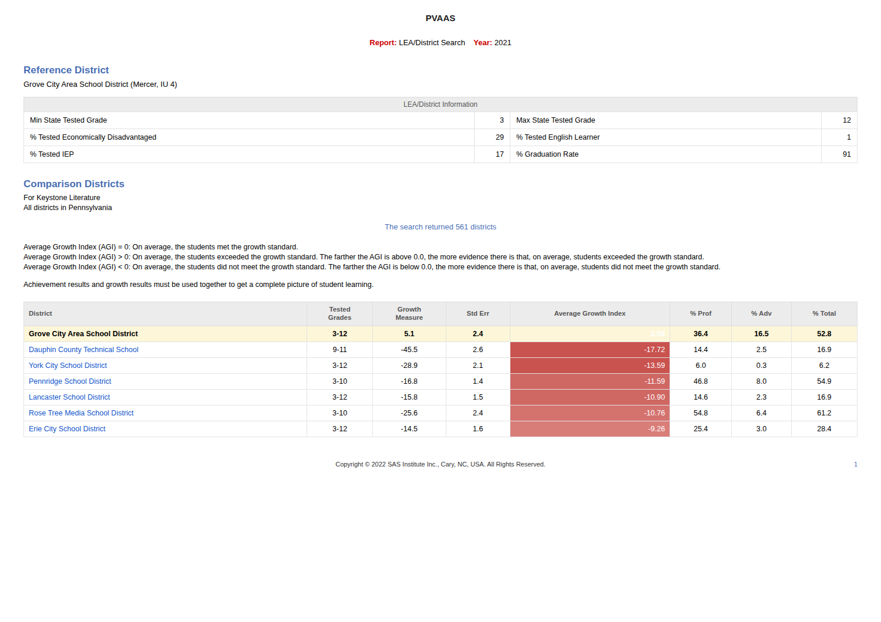PVAAS
Report: LEA/District Search Year: 2021
Reference District
Grove City Area School District (Mercer, IU 4)
LEA/District Information
| Min State Tested Grade | 3 | Max State Tested Grade | 12 |
| % Tested Economically Disadvantaged | 29 | % Tested English Learner | 1 |
| % Tested IEP | 17 | % Graduation Rate | 91 |
Comparison Districts
For Keystone Literature
All districts in Pennsylvania
The search returned 561 districts
Average Growth Index (AGI) = 0: On average, the students met the growth standard.
Average Growth Index (AGI) > 0: On average, the students exceeded the growth standard. The farther the AGI is above 0.0, the more evidence there is that, on average, students exceeded the growth standard.
Average Growth Index (AGI) < 0: On average, the students did not meet the growth standard. The farther the AGI is below 0.0, the more evidence there is that, on average, students did not meet the growth standard.
Achievement results and growth results must be used together to get a complete picture of student learning.
| District | Tested Grades | Growth Measure | Std Err | Average Growth Index | % Prof | % Adv | % Total |
| --- | --- | --- | --- | --- | --- | --- | --- |
| Grove City Area School District | 3-12 | 5.1 | 2.4 | 2.09 | 36.4 | 16.5 | 52.8 |
| Dauphin County Technical School | 9-11 | -45.5 | 2.6 | -17.72 | 14.4 | 2.5 | 16.9 |
| York City School District | 3-12 | -28.9 | 2.1 | -13.59 | 6.0 | 0.3 | 6.2 |
| Pennridge School District | 3-10 | -16.8 | 1.4 | -11.59 | 46.8 | 8.0 | 54.9 |
| Lancaster School District | 3-12 | -15.8 | 1.5 | -10.90 | 14.6 | 2.3 | 16.9 |
| Rose Tree Media School District | 3-10 | -25.6 | 2.4 | -10.76 | 54.8 | 6.4 | 61.2 |
| Erie City School District | 3-12 | -14.5 | 1.6 | -9.26 | 25.4 | 3.0 | 28.4 |
Copyright © 2022 SAS Institute Inc., Cary, NC, USA. All Rights Reserved. 1